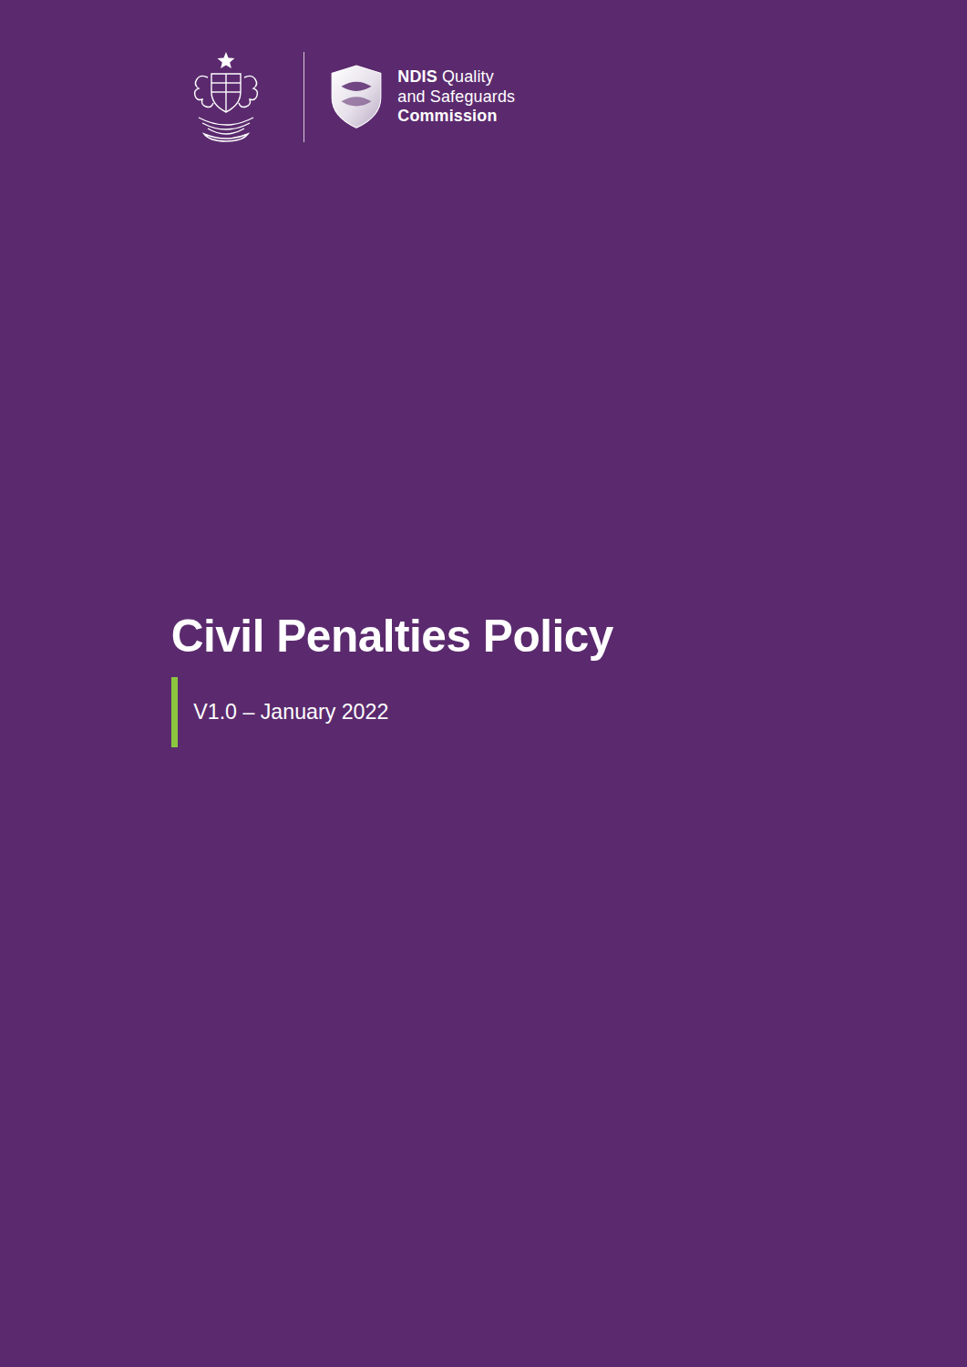NDIS Quality
and Safeguards
Commission
Civil Penalties Policy
V1.0 – January 2022